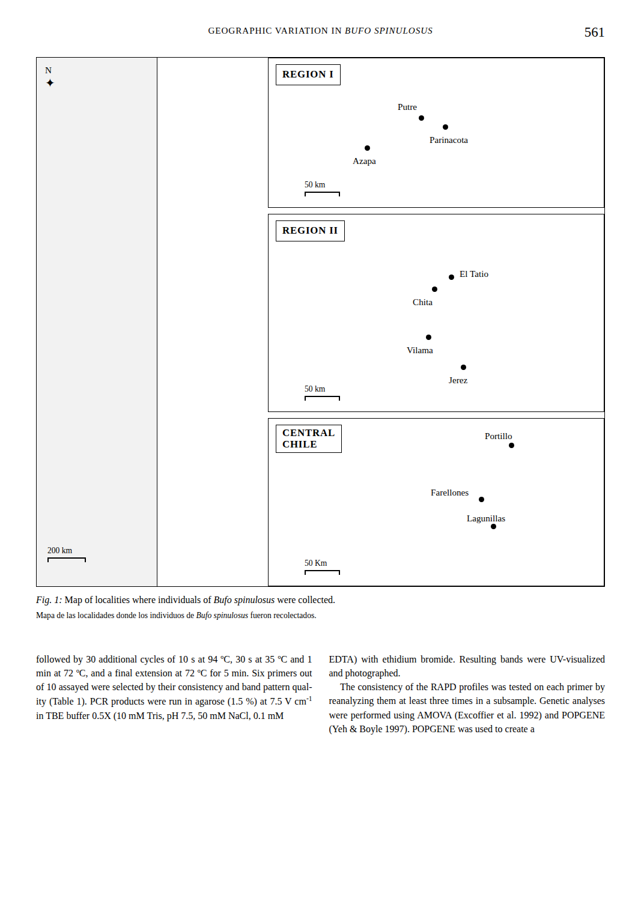GEOGRAPHIC VARIATION IN BUFO SPINULOSUS 561
N ✦
200 km
REGION I
Putre
Parinacota
Azapa
50 km
REGION II
El Tatio
Chita
Vilama
Jerez
50 km
CENTRAL
CHILE
Portillo
Farellones
Lagunillas
50 Km
Fig. 1: Map of localities where individuals of Bufo spinulosus were collected.
Mapa de las localidades donde los individuos de Bufo spinulosus fueron recolectados.
followed by 30 additional cycles of 10 s at 94 ºC, 30 s at 35 ºC and 1 min at 72 ºC, and a final extension at 72 ºC for 5 min. Six primers out of 10 assayed were selected by their consistency and band pattern quality (Table 1). PCR products were run in agarose (1.5 %) at 7.5 V cm-1 in TBE buffer 0.5X (10 mM Tris, pH 7.5, 50 mM NaCl, 0.1 mM
EDTA) with ethidium bromide. Resulting bands were UV-visualized and photographed.
The consistency of the RAPD profiles was tested on each primer by reanalyzing them at least three times in a subsample. Genetic analyses were performed using AMOVA (Excoffier et al. 1992) and POPGENE (Yeh & Boyle 1997). POPGENE was used to create a